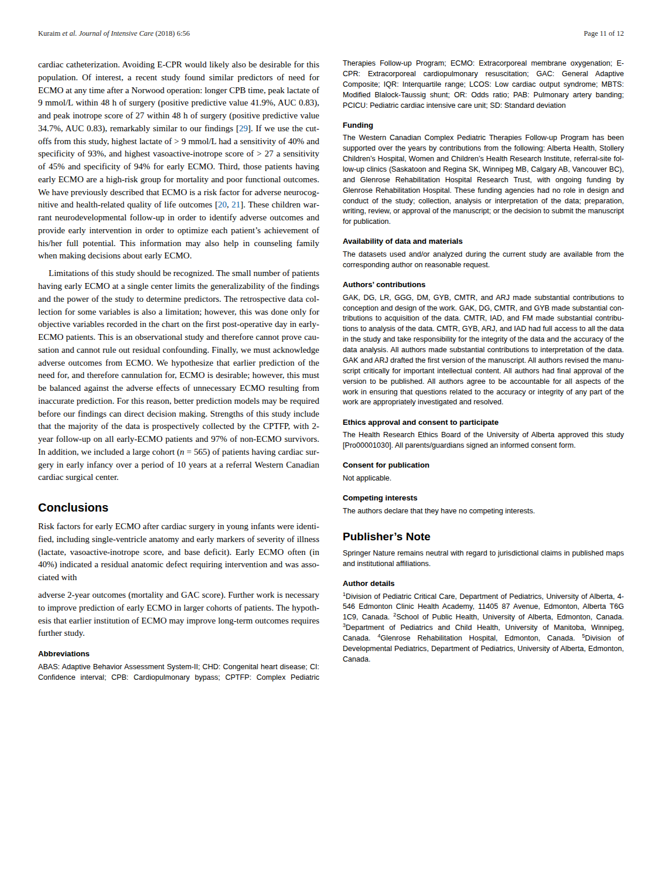Kuraim et al. Journal of Intensive Care (2018) 6:56 Page 11 of 12
cardiac catheterization. Avoiding E-CPR would likely also be desirable for this population. Of interest, a recent study found similar predictors of need for ECMO at any time after a Norwood operation: longer CPB time, peak lactate of 9 mmol/L within 48 h of surgery (positive predictive value 41.9%, AUC 0.83), and peak inotrope score of 27 within 48 h of surgery (positive predictive value 34.7%, AUC 0.83), remarkably similar to our findings [29]. If we use the cutoffs from this study, highest lactate of > 9 mmol/L had a sensitivity of 40% and specificity of 93%, and highest vasoactive-inotrope score of > 27 a sensitivity of 45% and specificity of 94% for early ECMO. Third, those patients having early ECMO are a high-risk group for mortality and poor functional outcomes. We have previously described that ECMO is a risk factor for adverse neurocognitive and health-related quality of life outcomes [20, 21]. These children warrant neurodevelopmental follow-up in order to identify adverse outcomes and provide early intervention in order to optimize each patient’s achievement of his/her full potential. This information may also help in counseling family when making decisions about early ECMO.
Limitations of this study should be recognized. The small number of patients having early ECMO at a single center limits the generalizability of the findings and the power of the study to determine predictors. The retrospective data collection for some variables is also a limitation; however, this was done only for objective variables recorded in the chart on the first post-operative day in early-ECMO patients. This is an observational study and therefore cannot prove causation and cannot rule out residual confounding. Finally, we must acknowledge adverse outcomes from ECMO. We hypothesize that earlier prediction of the need for, and therefore cannulation for, ECMO is desirable; however, this must be balanced against the adverse effects of unnecessary ECMO resulting from inaccurate prediction. For this reason, better prediction models may be required before our findings can direct decision making. Strengths of this study include that the majority of the data is prospectively collected by the CPTFP, with 2-year follow-up on all early-ECMO patients and 97% of non-ECMO survivors. In addition, we included a large cohort (n = 565) of patients having cardiac surgery in early infancy over a period of 10 years at a referral Western Canadian cardiac surgical center.
Conclusions
Risk factors for early ECMO after cardiac surgery in young infants were identified, including single-ventricle anatomy and early markers of severity of illness (lactate, vasoactive-inotrope score, and base deficit). Early ECMO often (in 40%) indicated a residual anatomic defect requiring intervention and was associated with
adverse 2-year outcomes (mortality and GAC score). Further work is necessary to improve prediction of early ECMO in larger cohorts of patients. The hypothesis that earlier institution of ECMO may improve long-term outcomes requires further study.
Abbreviations
ABAS: Adaptive Behavior Assessment System-II; CHD: Congenital heart disease; CI: Confidence interval; CPB: Cardiopulmonary bypass; CPTFP: Complex Pediatric Therapies Follow-up Program; ECMO: Extracorporeal membrane oxygenation; E-CPR: Extracorporeal cardiopulmonary resuscitation; GAC: General Adaptive Composite; IQR: Interquartile range; LCOS: Low cardiac output syndrome; MBTS: Modified Blalock-Taussig shunt; OR: Odds ratio; PAB: Pulmonary artery banding; PCICU: Pediatric cardiac intensive care unit; SD: Standard deviation
Funding
The Western Canadian Complex Pediatric Therapies Follow-up Program has been supported over the years by contributions from the following: Alberta Health, Stollery Children’s Hospital, Women and Children’s Health Research Institute, referral-site follow-up clinics (Saskatoon and Regina SK, Winnipeg MB, Calgary AB, Vancouver BC), and Glenrose Rehabilitation Hospital Research Trust, with ongoing funding by Glenrose Rehabilitation Hospital. These funding agencies had no role in design and conduct of the study; collection, analysis or interpretation of the data; preparation, writing, review, or approval of the manuscript; or the decision to submit the manuscript for publication.
Availability of data and materials
The datasets used and/or analyzed during the current study are available from the corresponding author on reasonable request.
Authors’ contributions
GAK, DG, LR, GGG, DM, GYB, CMTR, and ARJ made substantial contributions to conception and design of the work. GAK, DG, CMTR, and GYB made substantial contributions to acquisition of the data. CMTR, IAD, and FM made substantial contributions to analysis of the data. CMTR, GYB, ARJ, and IAD had full access to all the data in the study and take responsibility for the integrity of the data and the accuracy of the data analysis. All authors made substantial contributions to interpretation of the data. GAK and ARJ drafted the first version of the manuscript. All authors revised the manuscript critically for important intellectual content. All authors had final approval of the version to be published. All authors agree to be accountable for all aspects of the work in ensuring that questions related to the accuracy or integrity of any part of the work are appropriately investigated and resolved.
Ethics approval and consent to participate
The Health Research Ethics Board of the University of Alberta approved this study [Pro00001030]. All parents/guardians signed an informed consent form.
Consent for publication
Not applicable.
Competing interests
The authors declare that they have no competing interests.
Publisher’s Note
Springer Nature remains neutral with regard to jurisdictional claims in published maps and institutional affiliations.
Author details
1Division of Pediatric Critical Care, Department of Pediatrics, University of Alberta, 4-546 Edmonton Clinic Health Academy, 11405 87 Avenue, Edmonton, Alberta T6G 1C9, Canada. 2School of Public Health, University of Alberta, Edmonton, Canada. 3Department of Pediatrics and Child Health, University of Manitoba, Winnipeg, Canada. 4Glenrose Rehabilitation Hospital, Edmonton, Canada. 5Division of Developmental Pediatrics, Department of Pediatrics, University of Alberta, Edmonton, Canada.